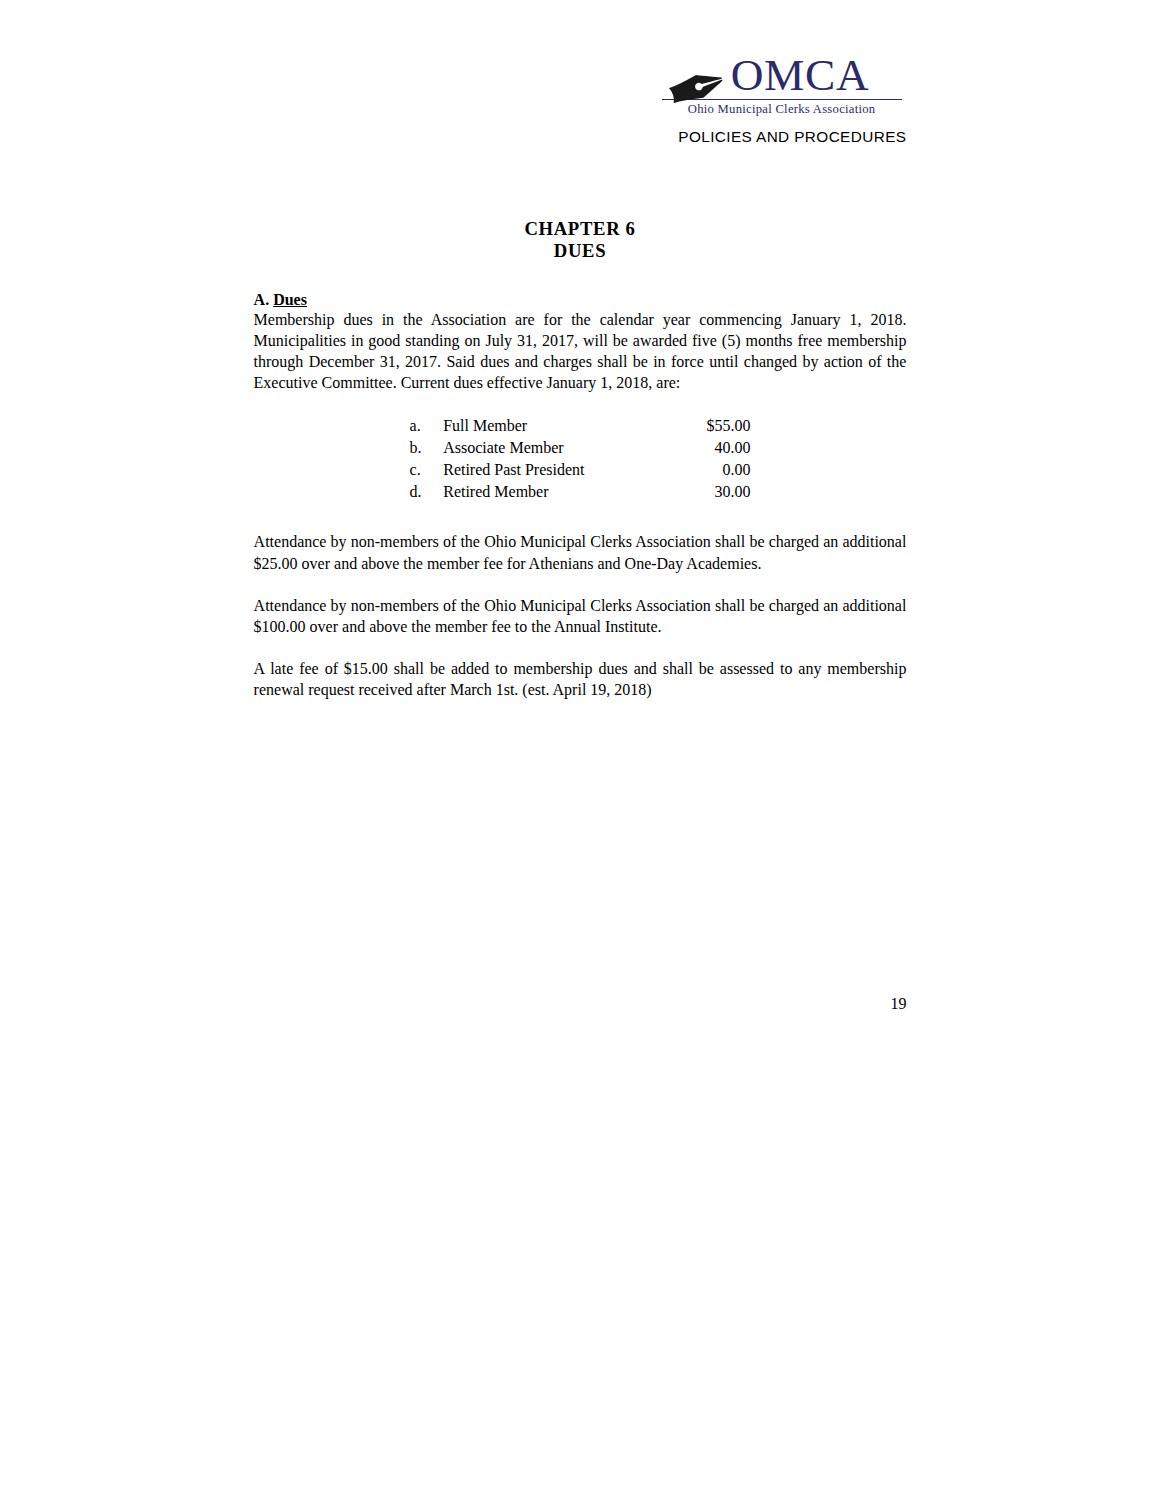✒
OMCA
Ohio Municipal Clerks Association
POLICIES AND PROCEDURES
CHAPTER 6
DUES
A. Dues
Membership dues in the Association are for the calendar year commencing January 1, 2018. Municipalities in good standing on July 31, 2017, will be awarded five (5) months free membership through December 31, 2017. Said dues and charges shall be in force until changed by action of the Executive Committee. Current dues effective January 1, 2018, are:
| a. | Full Member | $55.00 |
| b. | Associate Member | 40.00 |
| c. | Retired Past President | 0.00 |
| d. | Retired Member | 30.00 |
Attendance by non-members of the Ohio Municipal Clerks Association shall be charged an additional $25.00 over and above the member fee for Athenians and One-Day Academies.
Attendance by non-members of the Ohio Municipal Clerks Association shall be charged an additional $100.00 over and above the member fee to the Annual Institute.
A late fee of $15.00 shall be added to membership dues and shall be assessed to any membership renewal request received after March 1st. (est. April 19, 2018)
19